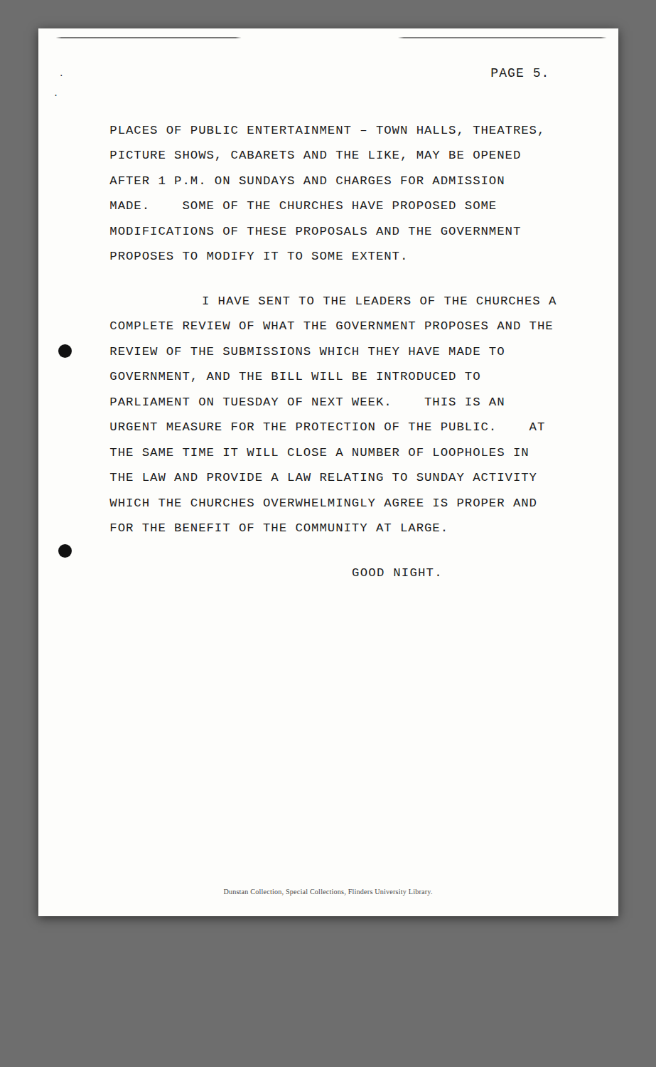· ·
PAGE 5.
PLACES OF PUBLIC ENTERTAINMENT – TOWN HALLS, THEATRES, PICTURE SHOWS, CABARETS AND THE LIKE, MAY BE OPENED AFTER 1 P.M. ON SUNDAYS AND CHARGES FOR ADMISSION MADE. SOME OF THE CHURCHES HAVE PROPOSED SOME MODIFICATIONS OF THESE PROPOSALS AND THE GOVERNMENT PROPOSES TO MODIFY IT TO SOME EXTENT.
I HAVE SENT TO THE LEADERS OF THE CHURCHES A COMPLETE REVIEW OF WHAT THE GOVERNMENT PROPOSES AND THE REVIEW OF THE SUBMISSIONS WHICH THEY HAVE MADE TO GOVERNMENT, AND THE BILL WILL BE INTRODUCED TO PARLIAMENT ON TUESDAY OF NEXT WEEK. THIS IS AN URGENT MEASURE FOR THE PROTECTION OF THE PUBLIC. AT THE SAME TIME IT WILL CLOSE A NUMBER OF LOOPHOLES IN THE LAW AND PROVIDE A LAW RELATING TO SUNDAY ACTIVITY WHICH THE CHURCHES OVERWHELMINGLY AGREE IS PROPER AND FOR THE BENEFIT OF THE COMMUNITY AT LARGE.
GOOD NIGHT.
Dunstan Collection, Special Collections, Flinders University Library.